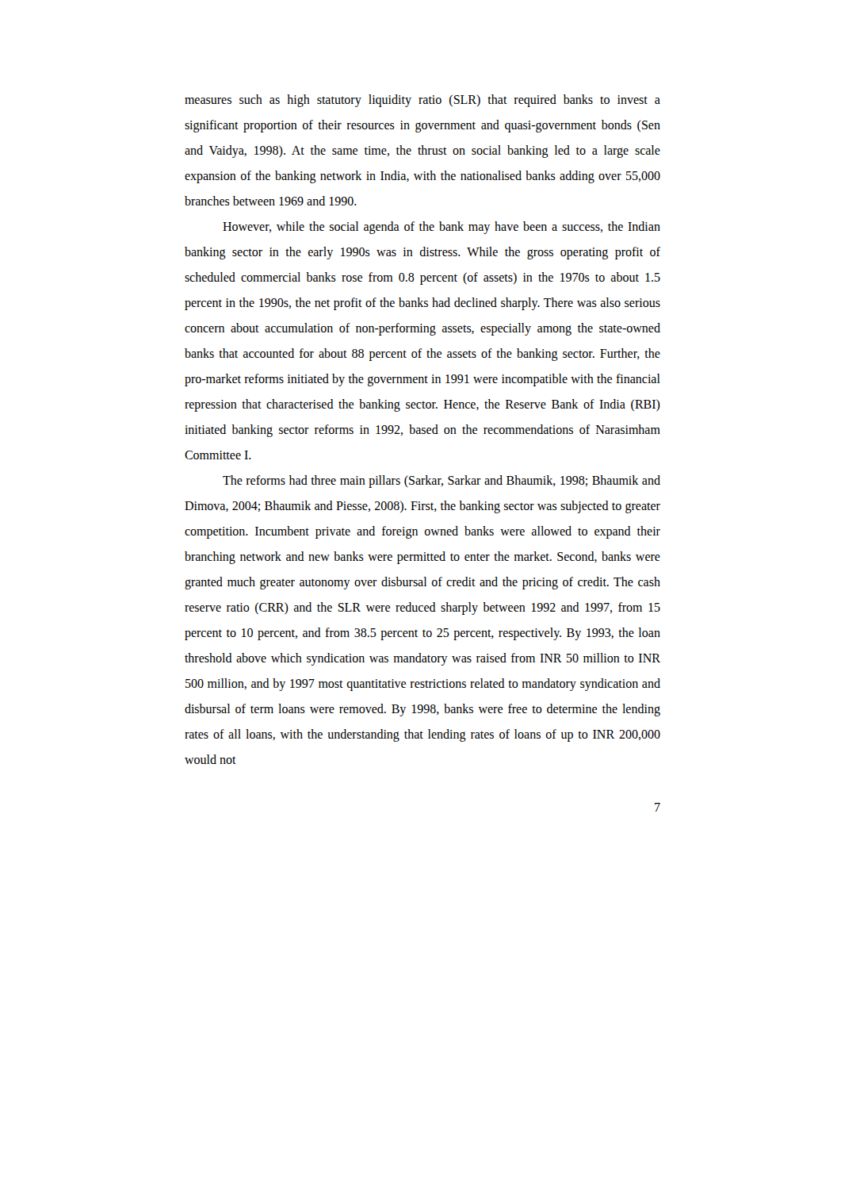measures such as high statutory liquidity ratio (SLR) that required banks to invest a significant proportion of their resources in government and quasi-government bonds (Sen and Vaidya, 1998). At the same time, the thrust on social banking led to a large scale expansion of the banking network in India, with the nationalised banks adding over 55,000 branches between 1969 and 1990.
However, while the social agenda of the bank may have been a success, the Indian banking sector in the early 1990s was in distress. While the gross operating profit of scheduled commercial banks rose from 0.8 percent (of assets) in the 1970s to about 1.5 percent in the 1990s, the net profit of the banks had declined sharply. There was also serious concern about accumulation of non-performing assets, especially among the state-owned banks that accounted for about 88 percent of the assets of the banking sector. Further, the pro-market reforms initiated by the government in 1991 were incompatible with the financial repression that characterised the banking sector. Hence, the Reserve Bank of India (RBI) initiated banking sector reforms in 1992, based on the recommendations of Narasimham Committee I.
The reforms had three main pillars (Sarkar, Sarkar and Bhaumik, 1998; Bhaumik and Dimova, 2004; Bhaumik and Piesse, 2008). First, the banking sector was subjected to greater competition. Incumbent private and foreign owned banks were allowed to expand their branching network and new banks were permitted to enter the market. Second, banks were granted much greater autonomy over disbursal of credit and the pricing of credit. The cash reserve ratio (CRR) and the SLR were reduced sharply between 1992 and 1997, from 15 percent to 10 percent, and from 38.5 percent to 25 percent, respectively. By 1993, the loan threshold above which syndication was mandatory was raised from INR 50 million to INR 500 million, and by 1997 most quantitative restrictions related to mandatory syndication and disbursal of term loans were removed. By 1998, banks were free to determine the lending rates of all loans, with the understanding that lending rates of loans of up to INR 200,000 would not
7